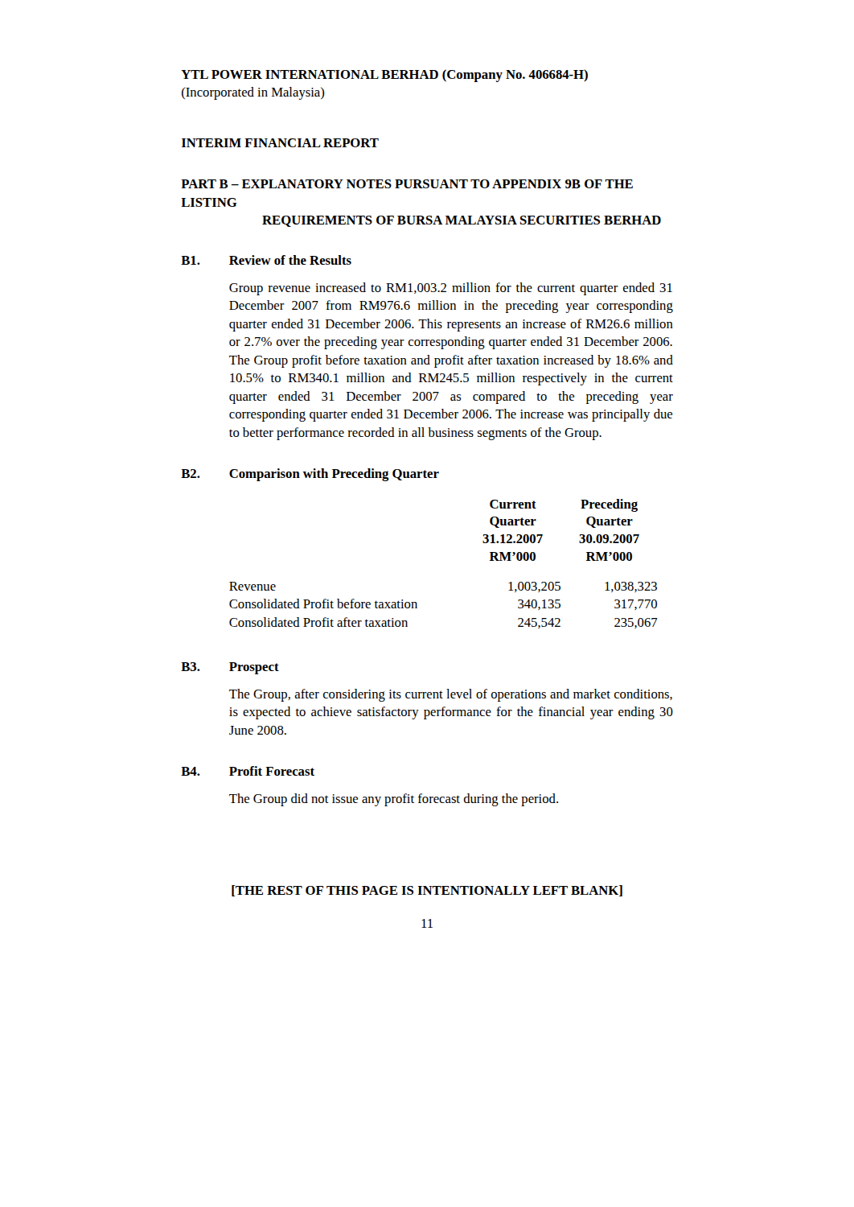YTL POWER INTERNATIONAL BERHAD (Company No. 406684-H)
(Incorporated in Malaysia)
INTERIM FINANCIAL REPORT
PART B – EXPLANATORY NOTES PURSUANT TO APPENDIX 9B OF THE LISTING
REQUIREMENTS OF BURSA MALAYSIA SECURITIES BERHAD
B1. Review of the Results
Group revenue increased to RM1,003.2 million for the current quarter ended 31 December 2007 from RM976.6 million in the preceding year corresponding quarter ended 31 December 2006. This represents an increase of RM26.6 million or 2.7% over the preceding year corresponding quarter ended 31 December 2006. The Group profit before taxation and profit after taxation increased by 18.6% and 10.5% to RM340.1 million and RM245.5 million respectively in the current quarter ended 31 December 2007 as compared to the preceding year corresponding quarter ended 31 December 2006. The increase was principally due to better performance recorded in all business segments of the Group.
B2. Comparison with Preceding Quarter
| | Current | Preceding |
| --- | --- | --- |
| | Quarter | Quarter |
| | 31.12.2007 | 30.09.2007 |
| | RM’000 | RM’000 |
| Revenue | 1,003,205 | 1,038,323 |
| Consolidated Profit before taxation | 340,135 | 317,770 |
| Consolidated Profit after taxation | 245,542 | 235,067 |
B3. Prospect
The Group, after considering its current level of operations and market conditions, is expected to achieve satisfactory performance for the financial year ending 30 June 2008.
B4. Profit Forecast
The Group did not issue any profit forecast during the period.
[THE REST OF THIS PAGE IS INTENTIONALLY LEFT BLANK]
11